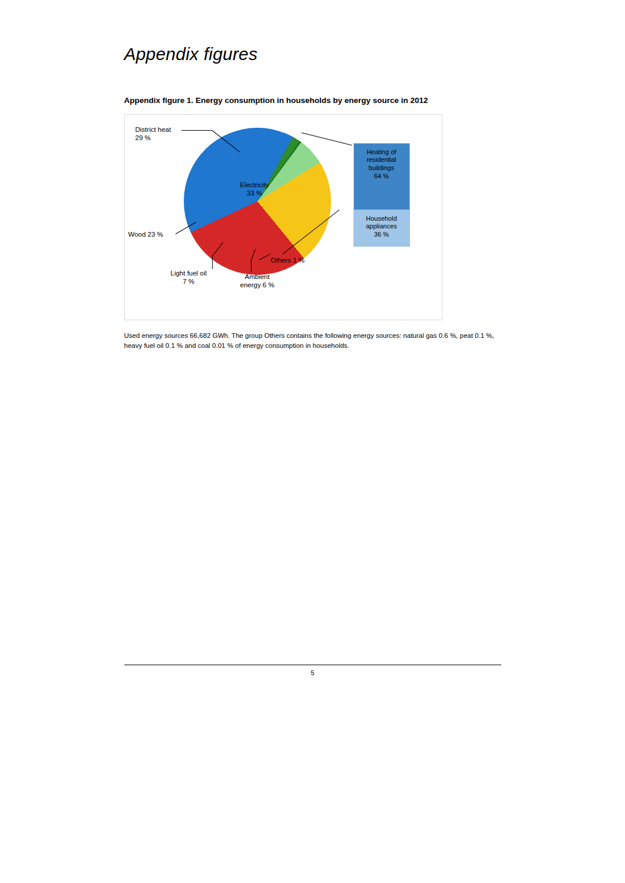Appendix figures
Appendix figure 1. Energy consumption in households by energy source in 2012
District heat
29 %
Wood 23 %
Light fuel oil
7 %
Ambient
energy 6 %
Others 1 %
Electricity
33 %
Heating of
residential
buildings
64 %
Household
appliances
36 %
Used energy sources 66,682 GWh. The group Others contains the following energy sources: natural gas 0.6 %, peat 0.1 %, heavy fuel oil 0.1 % and coal 0.01 % of energy consumption in households.
5